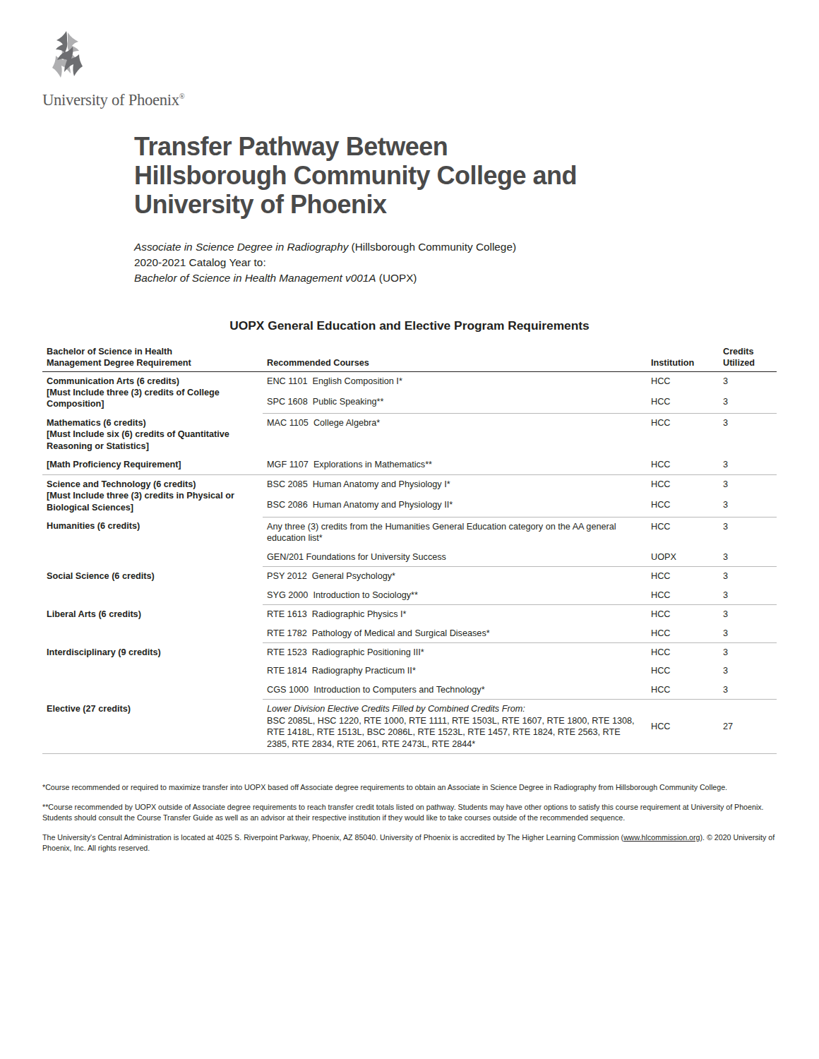University of Phoenix®
Transfer Pathway Between
Hillsborough Community College and
University of Phoenix
Associate in Science Degree in Radiography (Hillsborough Community College)
2020-2021 Catalog Year to:
Bachelor of Science in Health Management v001A (UOPX)
UOPX General Education and Elective Program Requirements
| Bachelor of Science in Health Management Degree Requirement | Recommended Courses | Institution | Credits Utilized |
| --- | --- | --- | --- |
| Communication Arts (6 credits) [Must Include three (3) credits of College Composition] | ENC 1101 English Composition I* | HCC | 3 |
| SPC 1608 Public Speaking** | HCC | 3 |
| Mathematics (6 credits) [Must Include six (6) credits of Quantitative Reasoning or Statistics] | MAC 1105 College Algebra* | HCC | 3 |
| [Math Proficiency Requirement] | MGF 1107 Explorations in Mathematics** | HCC | 3 |
| Science and Technology (6 credits) [Must Include three (3) credits in Physical or Biological Sciences] | BSC 2085 Human Anatomy and Physiology I* | HCC | 3 |
| BSC 2086 Human Anatomy and Physiology II* | HCC | 3 |
| Humanities (6 credits) | Any three (3) credits from the Humanities General Education category on the AA general education list* | HCC | 3 |
| GEN/201 Foundations for University Success | UOPX | 3 |
| Social Science (6 credits) | PSY 2012 General Psychology* | HCC | 3 |
| SYG 2000 Introduction to Sociology** | HCC | 3 |
| Liberal Arts (6 credits) | RTE 1613 Radiographic Physics I* | HCC | 3 |
| RTE 1782 Pathology of Medical and Surgical Diseases* | HCC | 3 |
| Interdisciplinary (9 credits) | RTE 1523 Radiographic Positioning III* | HCC | 3 |
| RTE 1814 Radiography Practicum II* | HCC | 3 |
| CGS 1000 Introduction to Computers and Technology* | HCC | 3 |
| Elective (27 credits) | Lower Division Elective Credits Filled by Combined Credits From: BSC 2085L, HSC 1220, RTE 1000, RTE 1111, RTE 1503L, RTE 1607, RTE 1800, RTE 1308, RTE 1418L, RTE 1513L, BSC 2086L, RTE 1523L, RTE 1457, RTE 1824, RTE 2563, RTE 2385, RTE 2834, RTE 2061, RTE 2473L, RTE 2844* | HCC | 27 |
*Course recommended or required to maximize transfer into UOPX based off Associate degree requirements to obtain an Associate in Science Degree in Radiography from Hillsborough Community College.
**Course recommended by UOPX outside of Associate degree requirements to reach transfer credit totals listed on pathway. Students may have other options to satisfy this course requirement at University of Phoenix. Students should consult the Course Transfer Guide as well as an advisor at their respective institution if they would like to take courses outside of the recommended sequence.
The University's Central Administration is located at 4025 S. Riverpoint Parkway, Phoenix, AZ 85040. University of Phoenix is accredited by The Higher Learning Commission (www.hlcommission.org). © 2020 University of Phoenix, Inc. All rights reserved.